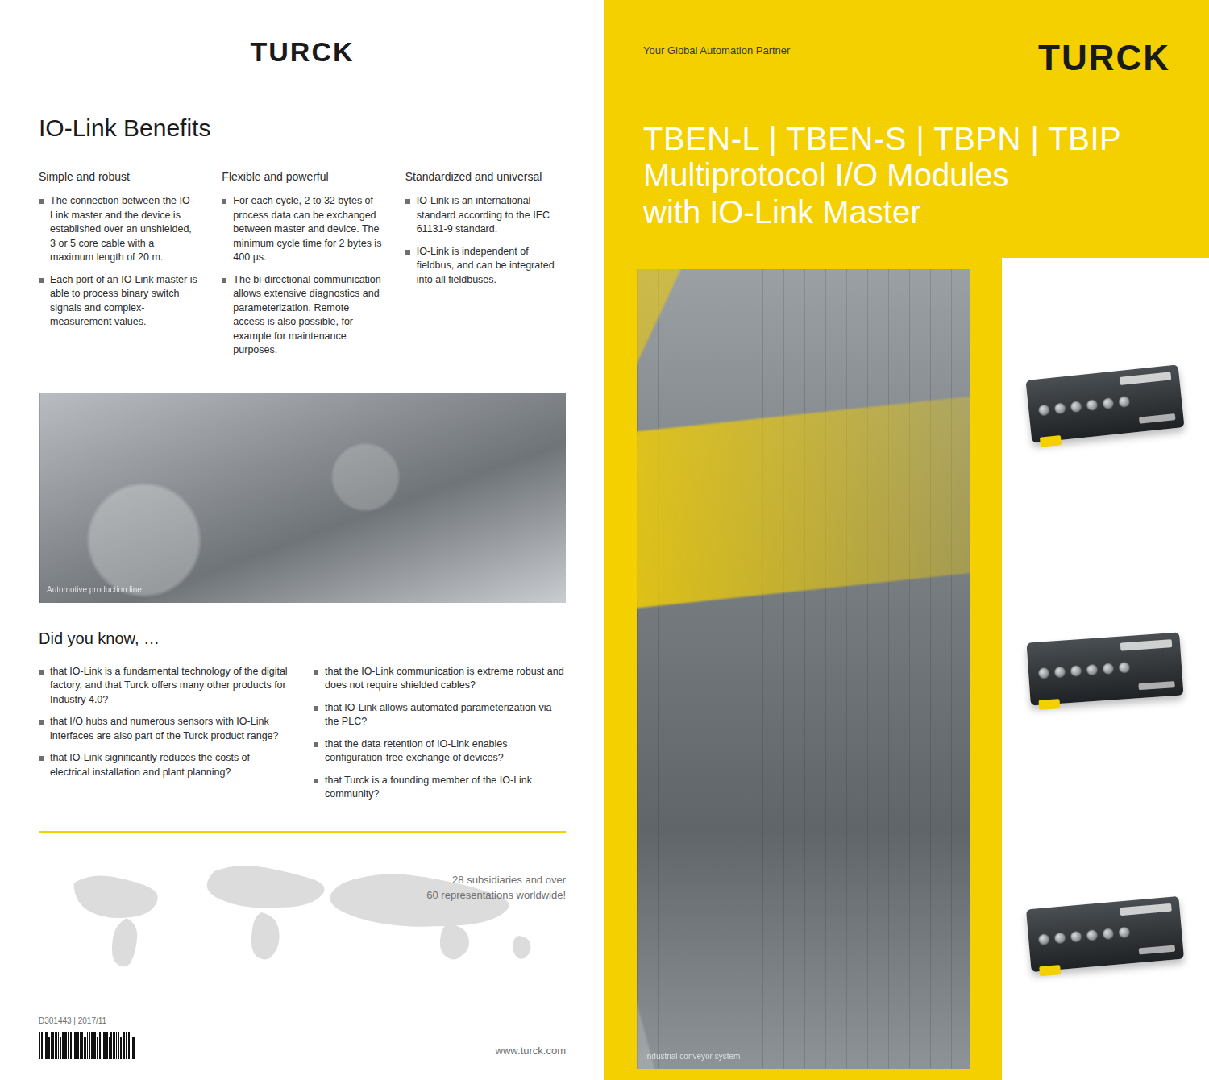TURCK
IO-Link Benefits
Simple and robust
The connection between the IO-Link master and the device is established over an unshielded, 3 or 5 core cable with a maximum length of 20 m.
Each port of an IO-Link master is able to process binary switch signals and complex-measurement values.
Flexible and powerful
For each cycle, 2 to 32 bytes of process data can be exchanged between master and device. The minimum cycle time for 2 bytes is 400 µs.
The bi-directional communication allows extensive diagnostics and parameterization. Remote access is also possible, for example for maintenance purposes.
Standardized and universal
IO-Link is an international standard according to the IEC 61131-9 standard.
IO-Link is independent of fieldbus, and can be integrated into all fieldbuses.
Automotive production line
Did you know, …
that IO-Link is a fundamental technology of the digital factory, and that Turck offers many other products for Industry 4.0?
that I/O hubs and numerous sensors with IO-Link interfaces are also part of the Turck product range?
that IO-Link significantly reduces the costs of electrical installation and plant planning?
that the IO-Link communication is extreme robust and does not require shielded cables?
that IO-Link allows automated parameterization via the PLC?
that the data retention of IO-Link enables configuration-free exchange of devices?
that Turck is a founding member of the IO-Link community?
28 subsidiaries and over
60 representations worldwide!
D301443 | 2017/11
www.turck.com
Your Global Automation Partner
TURCK
TBEN-L | TBEN-S | TBPN | TBIP
Multiprotocol I/O Modules
with IO-Link Master
Industrial conveyor system